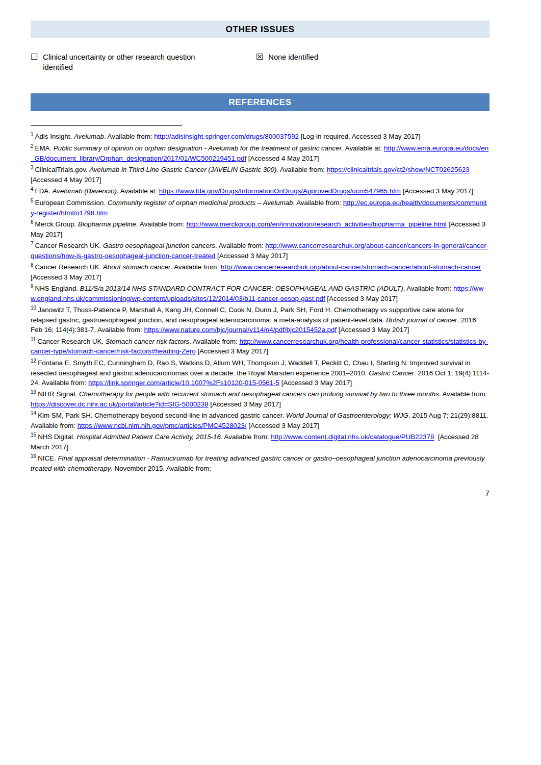OTHER ISSUES
☐ Clinical uncertainty or other research question identified
☒ None identified
REFERENCES
Adis Insight. Avelumab. Available from: http://adisinsight.springer.com/drugs/800037592 [Log-in required. Accessed 3 May 2017]
EMA. Public summary of opinion on orphan designation - Avelumab for the treatment of gastric cancer. Available at: http://www.ema.europa.eu/docs/en_GB/document_library/Orphan_designation/2017/01/WC500219451.pdf [Accessed 4 May 2017]
ClinicalTrials.gov. Avelumab in Third-Line Gastric Cancer (JAVELIN Gastric 300). Available from: https://clinicaltrials.gov/ct2/show/NCT02625623 [Accessed 4 May 2017]
FDA. Avelumab (Bavencio). Available at: https://www.fda.gov/Drugs/InformationOnDrugs/ApprovedDrugs/ucm547965.htm [Accessed 3 May 2017]
European Commission. Community register of orphan medicinal products – Avelumab. Available from: http://ec.europa.eu/health/documents/community-register/html/o1798.htm
Merck Group. Biopharma pipeline. Available from: http://www.merckgroup.com/en/innovation/research_activities/biopharma_pipeline.html [Accessed 3 May 2017]
Cancer Research UK. Gastro oesophageal junction cancers. Available from: http://www.cancerresearchuk.org/about-cancer/cancers-in-general/cancer-questions/how-is-gastro-oesophageal-junction-cancer-treated [Accessed 3 May 2017]
Cancer Research UK. About stomach cancer. Available from: http://www.cancerresearchuk.org/about-cancer/stomach-cancer/about-stomach-cancer [Accessed 3 May 2017]
NHS England. B11/S/a 2013/14 NHS STANDARD CONTRACT FOR CANCER: OESOPHAGEAL AND GASTRIC (ADULT). Available from: https://www.england.nhs.uk/commissioning/wp-content/uploads/sites/12/2014/03/b11-cancer-oesop-gast.pdf [Accessed 3 May 2017]
Janowitz T, Thuss-Patience P, Marshall A, Kang JH, Connell C, Cook N, Dunn J, Park SH, Ford H. Chemotherapy vs supportive care alone for relapsed gastric, gastroesophageal junction, and oesophageal adenocarcinoma: a meta-analysis of patient-level data. British journal of cancer. 2016 Feb 16; 114(4):381-7. Available from: https://www.nature.com/bjc/journal/v114/n4/pdf/bjc2015452a.pdf [Accessed 3 May 2017]
Cancer Research UK. Stomach cancer risk factors. Available from: http://www.cancerresearchuk.org/health-professional/cancer-statistics/statistics-by-cancer-type/stomach-cancer/risk-factors#heading-Zero [Accessed 3 May 2017]
Fontana E, Smyth EC, Cunningham D, Rao S, Watkins D, Allum WH, Thompson J, Waddell T, Peckitt C, Chau I, Starling N. Improved survival in resected oesophageal and gastric adenocarcinomas over a decade: the Royal Marsden experience 2001–2010. Gastric Cancer. 2016 Oct 1; 19(4):1114-24. Available from: https://link.springer.com/article/10.1007%2Fs10120-015-0561-5 [Accessed 3 May 2017]
NIHR Signal. Chemotherapy for people with recurrent stomach and oesophageal cancers can prolong survival by two to three months. Available from: https://discover.dc.nihr.ac.uk/portal/article?id=SIG-5000238 [Accessed 3 May 2017]
Kim SM, Park SH. Chemotherapy beyond second-line in advanced gastric cancer. World Journal of Gastroenterology: WJG. 2015 Aug 7; 21(29):8811. Available from: https://www.ncbi.nlm.nih.gov/pmc/articles/PMC4528023/ [Accessed 3 May 2017]
NHS Digital. Hospital Admitted Patient Care Activity, 2015-16. Available from: http://www.content.digital.nhs.uk/catalogue/PUB22378 [Accessed 28 March 2017]
NICE. Final appraisal determination - Ramucirumab for treating advanced gastric cancer or gastro–oesophageal junction adenocarcinoma previously treated with chemotherapy. November 2015. Available from:
7